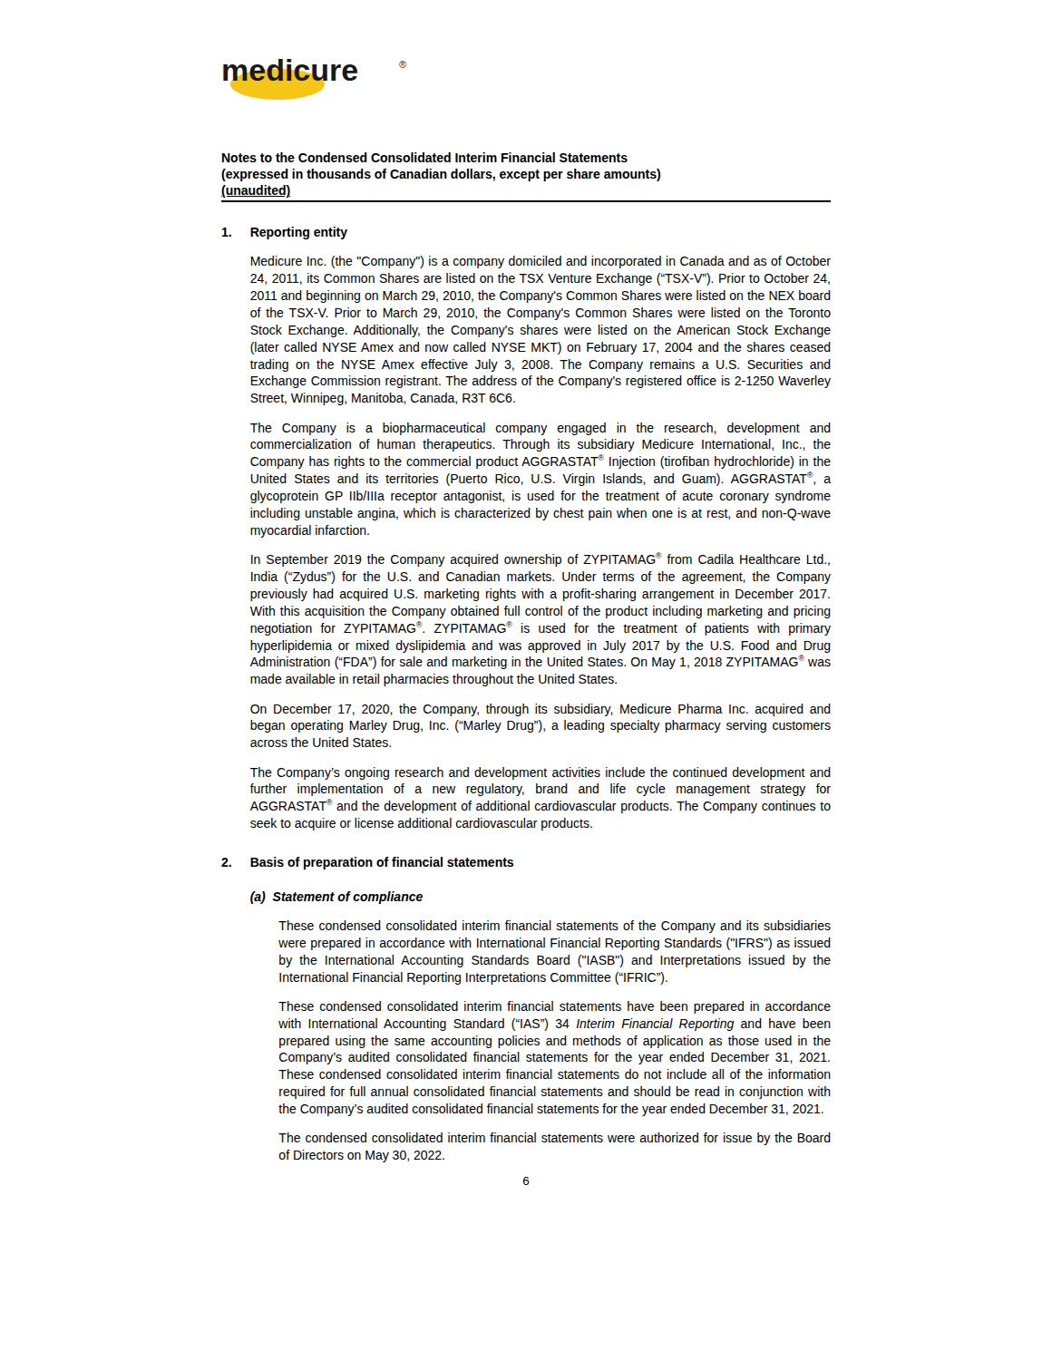medicure ®
Notes to the Condensed Consolidated Interim Financial Statements
(expressed in thousands of Canadian dollars, except per share amounts)
(unaudited)
1.
Reporting entity
Medicure Inc. (the "Company") is a company domiciled and incorporated in Canada and as of October 24, 2011, its Common Shares are listed on the TSX Venture Exchange (“TSX-V”). Prior to October 24, 2011 and beginning on March 29, 2010, the Company's Common Shares were listed on the NEX board of the TSX-V. Prior to March 29, 2010, the Company's Common Shares were listed on the Toronto Stock Exchange. Additionally, the Company's shares were listed on the American Stock Exchange (later called NYSE Amex and now called NYSE MKT) on February 17, 2004 and the shares ceased trading on the NYSE Amex effective July 3, 2008. The Company remains a U.S. Securities and Exchange Commission registrant. The address of the Company's registered office is 2-1250 Waverley Street, Winnipeg, Manitoba, Canada, R3T 6C6.
The Company is a biopharmaceutical company engaged in the research, development and commercialization of human therapeutics. Through its subsidiary Medicure International, Inc., the Company has rights to the commercial product AGGRASTAT® Injection (tirofiban hydrochloride) in the United States and its territories (Puerto Rico, U.S. Virgin Islands, and Guam). AGGRASTAT®, a glycoprotein GP IIb/IIIa receptor antagonist, is used for the treatment of acute coronary syndrome including unstable angina, which is characterized by chest pain when one is at rest, and non-Q-wave myocardial infarction.
In September 2019 the Company acquired ownership of ZYPITAMAG® from Cadila Healthcare Ltd., India (“Zydus”) for the U.S. and Canadian markets. Under terms of the agreement, the Company previously had acquired U.S. marketing rights with a profit-sharing arrangement in December 2017. With this acquisition the Company obtained full control of the product including marketing and pricing negotiation for ZYPITAMAG®. ZYPITAMAG® is used for the treatment of patients with primary hyperlipidemia or mixed dyslipidemia and was approved in July 2017 by the U.S. Food and Drug Administration (“FDA”) for sale and marketing in the United States. On May 1, 2018 ZYPITAMAG® was made available in retail pharmacies throughout the United States.
On December 17, 2020, the Company, through its subsidiary, Medicure Pharma Inc. acquired and began operating Marley Drug, Inc. (“Marley Drug”), a leading specialty pharmacy serving customers across the United States.
The Company’s ongoing research and development activities include the continued development and further implementation of a new regulatory, brand and life cycle management strategy for AGGRASTAT® and the development of additional cardiovascular products. The Company continues to seek to acquire or license additional cardiovascular products.
2.
Basis of preparation of financial statements
(a) Statement of compliance
These condensed consolidated interim financial statements of the Company and its subsidiaries were prepared in accordance with International Financial Reporting Standards ("IFRS") as issued by the International Accounting Standards Board ("IASB") and Interpretations issued by the International Financial Reporting Interpretations Committee (“IFRIC”).
These condensed consolidated interim financial statements have been prepared in accordance with International Accounting Standard (“IAS”) 34 Interim Financial Reporting and have been prepared using the same accounting policies and methods of application as those used in the Company’s audited consolidated financial statements for the year ended December 31, 2021. These condensed consolidated interim financial statements do not include all of the information required for full annual consolidated financial statements and should be read in conjunction with the Company’s audited consolidated financial statements for the year ended December 31, 2021.
The condensed consolidated interim financial statements were authorized for issue by the Board of Directors on May 30, 2022.
6